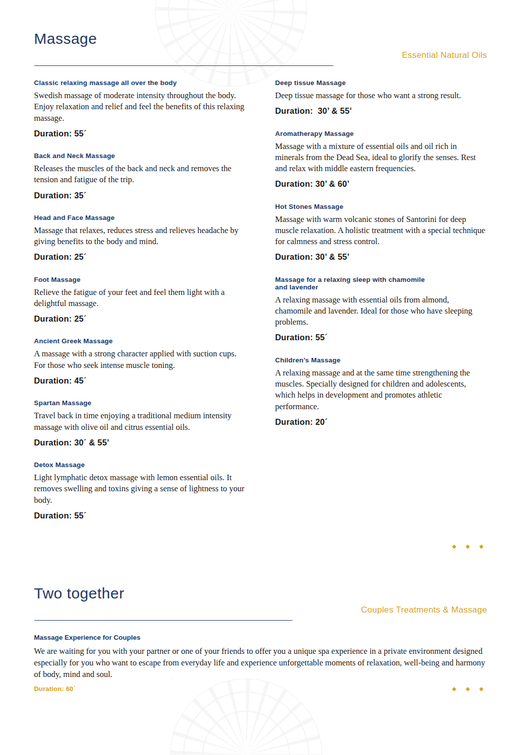Massage
Essential Natural Oils
Classic relaxing massage all over the body
Swedish massage of moderate intensity throughout the body. Enjoy relaxation and relief and feel the benefits of this relaxing massage.
Duration: 55´
Back and Neck Massage
Releases the muscles of the back and neck and removes the tension and fatigue of the trip.
Duration: 35´
Head and Face Massage
Massage that relaxes, reduces stress and relieves headache by giving benefits to the body and mind.
Duration: 25´
Foot Massage
Relieve the fatigue of your feet and feel them light with a delightful massage.
Duration: 25´
Ancient Greek Massage
A massage with a strong character applied with suction cups. For those who seek intense muscle toning.
Duration: 45´
Spartan Massage
Travel back in time enjoying a traditional medium intensity massage with olive oil and citrus essential oils.
Duration: 30´ & 55’
Detox Massage
Light lymphatic detox massage with lemon essential oils. It removes swelling and toxins giving a sense of lightness to your body.
Duration: 55´
Deep tissue Massage
Deep tissue massage for those who want a strong result.
Duration: 30’ & 55’
Aromatherapy Massage
Massage with a mixture of essential oils and oil rich in minerals from the Dead Sea, ideal to glorify the senses. Rest and relax with middle eastern frequencies.
Duration: 30’ & 60’
Hot Stones Massage
Massage with warm volcanic stones of Santorini for deep muscle relaxation. A holistic treatment with a special technique for calmness and stress control.
Duration: 30’ & 55’
Massage for a relaxing sleep with chamomile
and lavender
A relaxing massage with essential oils from almond, chamomile and lavender. Ideal for those who have sleeping problems.
Duration: 55´
Children’s Massage
A relaxing massage and at the same time strengthening the muscles. Specially designed for children and adolescents, which helps in development and promotes athletic performance.
Duration: 20´
◆ ◆ ◆
Two together
Couples Treatments & Massage
Massage Experience for Couples
We are waiting for you with your partner or one of your friends to offer you a unique spa experience in a private environment designed especially for you who want to escape from everyday life and experience unforgettable moments of relaxation, well-being and harmony of body, mind and soul.
Duration: 60´
◆ ◆ ◆